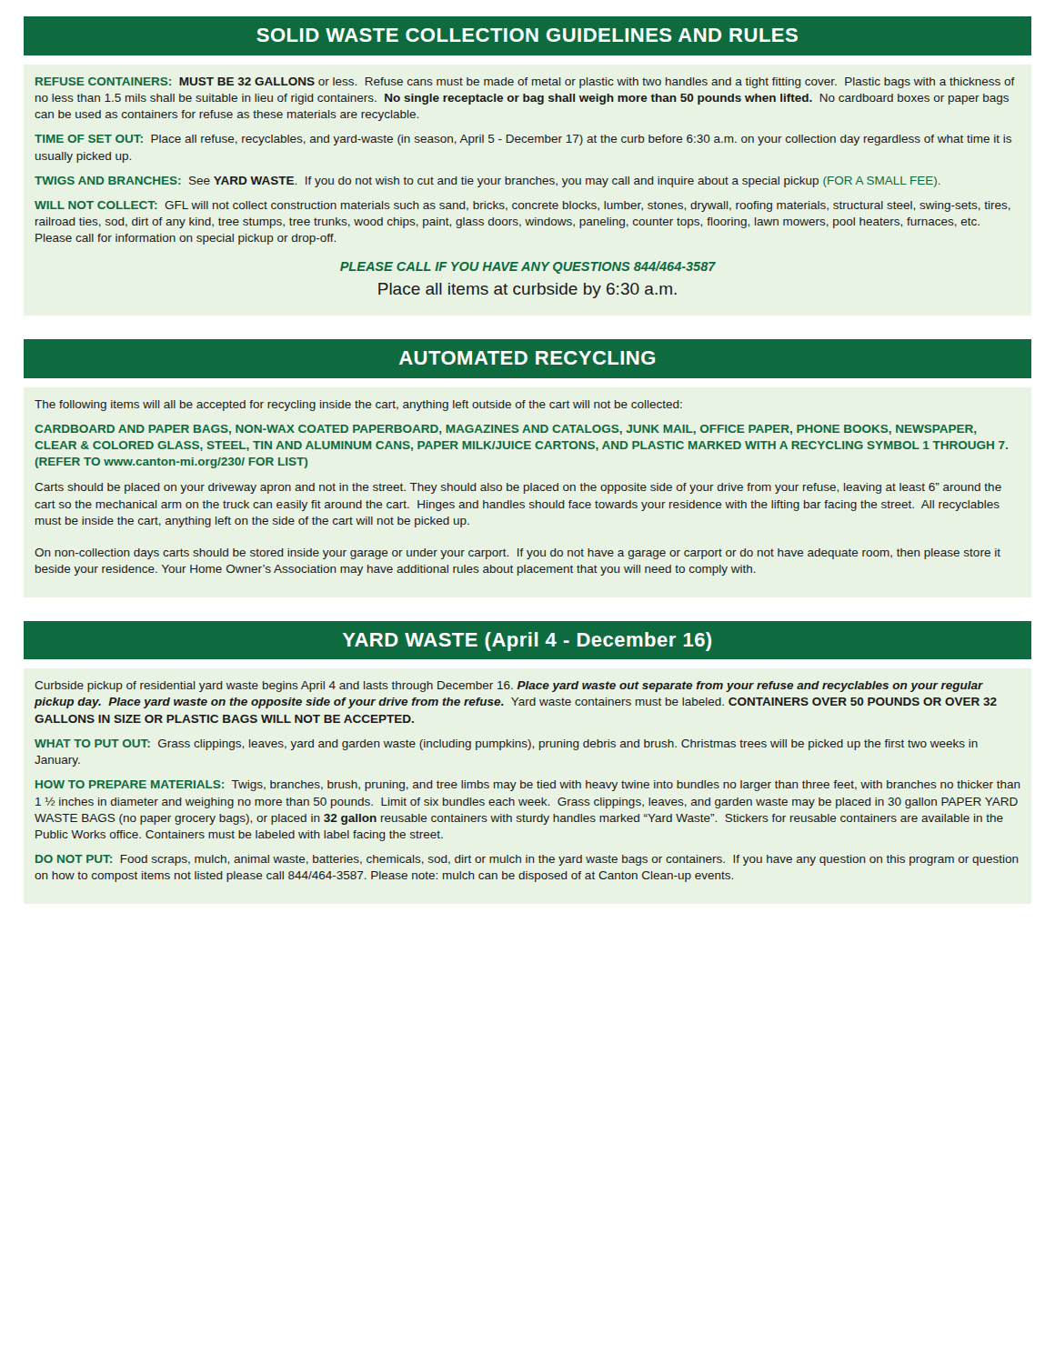SOLID WASTE COLLECTION GUIDELINES AND RULES
REFUSE CONTAINERS: MUST BE 32 GALLONS or less. Refuse cans must be made of metal or plastic with two handles and a tight fitting cover. Plastic bags with a thickness of no less than 1.5 mils shall be suitable in lieu of rigid containers. No single receptacle or bag shall weigh more than 50 pounds when lifted. No cardboard boxes or paper bags can be used as containers for refuse as these materials are recyclable.
TIME OF SET OUT: Place all refuse, recyclables, and yard-waste (in season, April 5 - December 17) at the curb before 6:30 a.m. on your collection day regardless of what time it is usually picked up.
TWIGS AND BRANCHES: See YARD WASTE. If you do not wish to cut and tie your branches, you may call and inquire about a special pickup (FOR A SMALL FEE).
WILL NOT COLLECT: GFL will not collect construction materials such as sand, bricks, concrete blocks, lumber, stones, drywall, roofing materials, structural steel, swing-sets, tires, railroad ties, sod, dirt of any kind, tree stumps, tree trunks, wood chips, paint, glass doors, windows, paneling, counter tops, flooring, lawn mowers, pool heaters, furnaces, etc. Please call for information on special pickup or drop-off.
PLEASE CALL IF YOU HAVE ANY QUESTIONS 844/464-3587
Place all items at curbside by 6:30 a.m.
AUTOMATED RECYCLING
The following items will all be accepted for recycling inside the cart, anything left outside of the cart will not be collected:
CARDBOARD AND PAPER BAGS, NON-WAX COATED PAPERBOARD, MAGAZINES AND CATALOGS, JUNK MAIL, OFFICE PAPER, PHONE BOOKS, NEWSPAPER, CLEAR & COLORED GLASS, STEEL, TIN AND ALUMINUM CANS, PAPER MILK/JUICE CARTONS, AND PLASTIC MARKED WITH A RECYCLING SYMBOL 1 THROUGH 7. (REFER TO www.canton-mi.org/230/ FOR LIST)
Carts should be placed on your driveway apron and not in the street. They should also be placed on the opposite side of your drive from your refuse, leaving at least 6” around the cart so the mechanical arm on the truck can easily fit around the cart. Hinges and handles should face towards your residence with the lifting bar facing the street. All recyclables must be inside the cart, anything left on the side of the cart will not be picked up.
On non-collection days carts should be stored inside your garage or under your carport. If you do not have a garage or carport or do not have adequate room, then please store it beside your residence. Your Home Owner’s Association may have additional rules about placement that you will need to comply with.
YARD WASTE (April 4 - December 16)
Curbside pickup of residential yard waste begins April 4 and lasts through December 16. Place yard waste out separate from your refuse and recyclables on your regular pickup day. Place yard waste on the opposite side of your drive from the refuse. Yard waste containers must be labeled. CONTAINERS OVER 50 POUNDS OR OVER 32 GALLONS IN SIZE OR PLASTIC BAGS WILL NOT BE ACCEPTED.
WHAT TO PUT OUT: Grass clippings, leaves, yard and garden waste (including pumpkins), pruning debris and brush. Christmas trees will be picked up the first two weeks in January.
HOW TO PREPARE MATERIALS: Twigs, branches, brush, pruning, and tree limbs may be tied with heavy twine into bundles no larger than three feet, with branches no thicker than 1 ½ inches in diameter and weighing no more than 50 pounds. Limit of six bundles each week. Grass clippings, leaves, and garden waste may be placed in 30 gallon PAPER YARD WASTE BAGS (no paper grocery bags), or placed in 32 gallon reusable containers with sturdy handles marked “Yard Waste”. Stickers for reusable containers are available in the Public Works office. Containers must be labeled with label facing the street.
DO NOT PUT: Food scraps, mulch, animal waste, batteries, chemicals, sod, dirt or mulch in the yard waste bags or containers. If you have any question on this program or question on how to compost items not listed please call 844/464-3587. Please note: mulch can be disposed of at Canton Clean-up events.